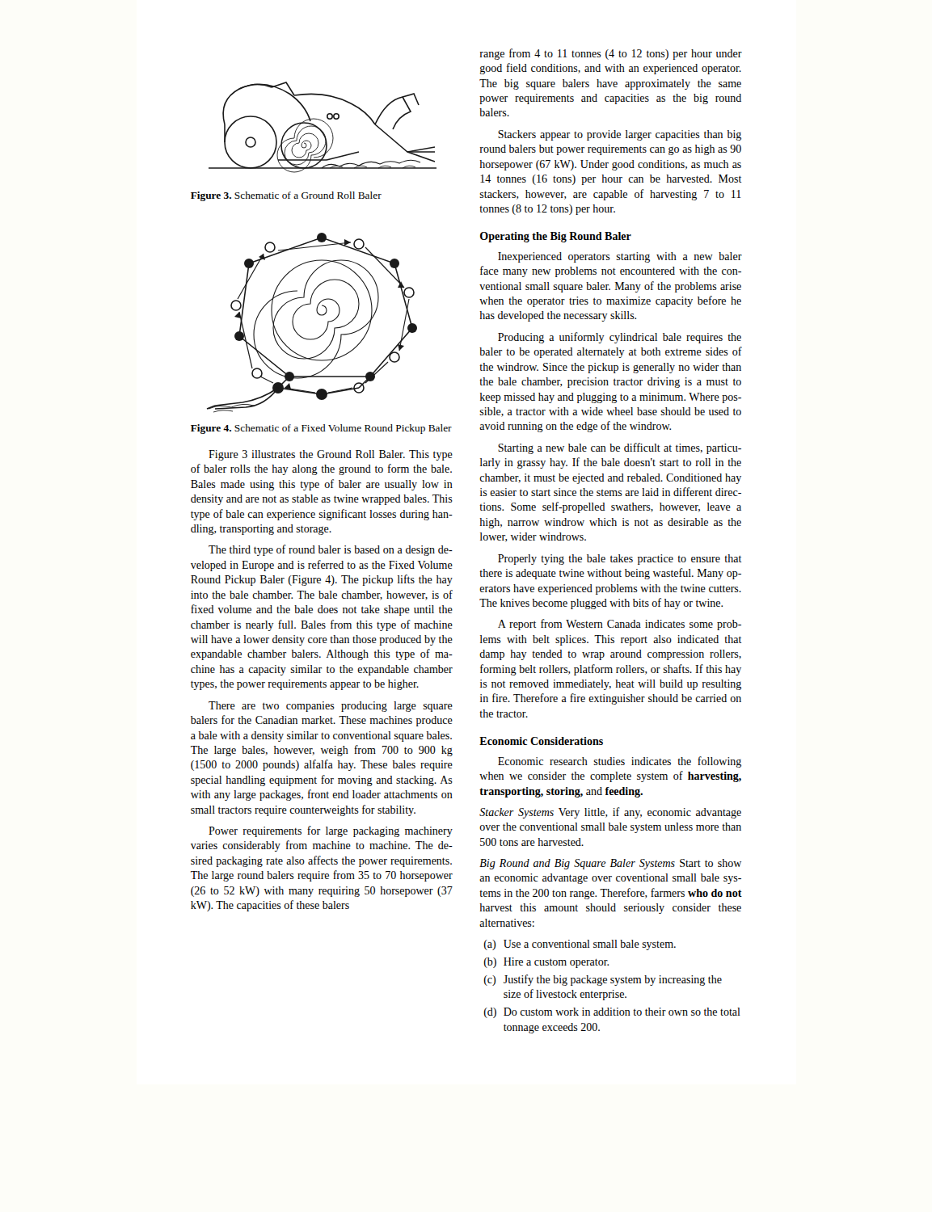Figure 3. Schematic of a Ground Roll Baler
Figure 4. Schematic of a Fixed Volume Round Pickup Baler
Figure 3 illustrates the Ground Roll Baler. This type of baler rolls the hay along the ground to form the bale. Bales made using this type of baler are usually low in density and are not as stable as twine wrapped bales. This type of bale can experience significant losses during handling, transporting and storage.
The third type of round baler is based on a design developed in Europe and is referred to as the Fixed Volume Round Pickup Baler (Figure 4). The pickup lifts the hay into the bale chamber. The bale chamber, however, is of fixed volume and the bale does not take shape until the chamber is nearly full. Bales from this type of machine will have a lower density core than those produced by the expandable chamber balers. Although this type of machine has a capacity similar to the expandable chamber types, the power requirements appear to be higher.
There are two companies producing large square balers for the Canadian market. These machines produce a bale with a density similar to conventional square bales. The large bales, however, weigh from 700 to 900 kg (1500 to 2000 pounds) alfalfa hay. These bales require special handling equipment for moving and stacking. As with any large packages, front end loader attachments on small tractors require counterweights for stability.
Power requirements for large packaging machinery varies considerably from machine to machine. The desired packaging rate also affects the power requirements. The large round balers require from 35 to 70 horsepower (26 to 52 kW) with many requiring 50 horsepower (37 kW). The capacities of these balers
range from 4 to 11 tonnes (4 to 12 tons) per hour under good field conditions, and with an experienced operator. The big square balers have approximately the same power requirements and capacities as the big round balers.
Stackers appear to provide larger capacities than big round balers but power requirements can go as high as 90 horsepower (67 kW). Under good conditions, as much as 14 tonnes (16 tons) per hour can be harvested. Most stackers, however, are capable of harvesting 7 to 11 tonnes (8 to 12 tons) per hour.
Operating the Big Round Baler
Inexperienced operators starting with a new baler face many new problems not encountered with the conventional small square baler. Many of the problems arise when the operator tries to maximize capacity before he has developed the necessary skills.
Producing a uniformly cylindrical bale requires the baler to be operated alternately at both extreme sides of the windrow. Since the pickup is generally no wider than the bale chamber, precision tractor driving is a must to keep missed hay and plugging to a minimum. Where possible, a tractor with a wide wheel base should be used to avoid running on the edge of the windrow.
Starting a new bale can be difficult at times, particularly in grassy hay. If the bale doesn't start to roll in the chamber, it must be ejected and rebaled. Conditioned hay is easier to start since the stems are laid in different directions. Some self-propelled swathers, however, leave a high, narrow windrow which is not as desirable as the lower, wider windrows.
Properly tying the bale takes practice to ensure that there is adequate twine without being wasteful. Many operators have experienced problems with the twine cutters. The knives become plugged with bits of hay or twine.
A report from Western Canada indicates some problems with belt splices. This report also indicated that damp hay tended to wrap around compression rollers, forming belt rollers, platform rollers, or shafts. If this hay is not removed immediately, heat will build up resulting in fire. Therefore a fire extinguisher should be carried on the tractor.
Economic Considerations
Economic research studies indicates the following when we consider the complete system of harvesting, transporting, storing, and feeding.
Stacker Systems Very little, if any, economic advantage over the conventional small bale system unless more than 500 tons are harvested.
Big Round and Big Square Baler Systems Start to show an economic advantage over coventional small bale systems in the 200 ton range. Therefore, farmers who do not harvest this amount should seriously consider these alternatives:
Use a conventional small bale system.
Hire a custom operator.
Justify the big package system by increasing the size of livestock enterprise.
Do custom work in addition to their own so the total tonnage exceeds 200.